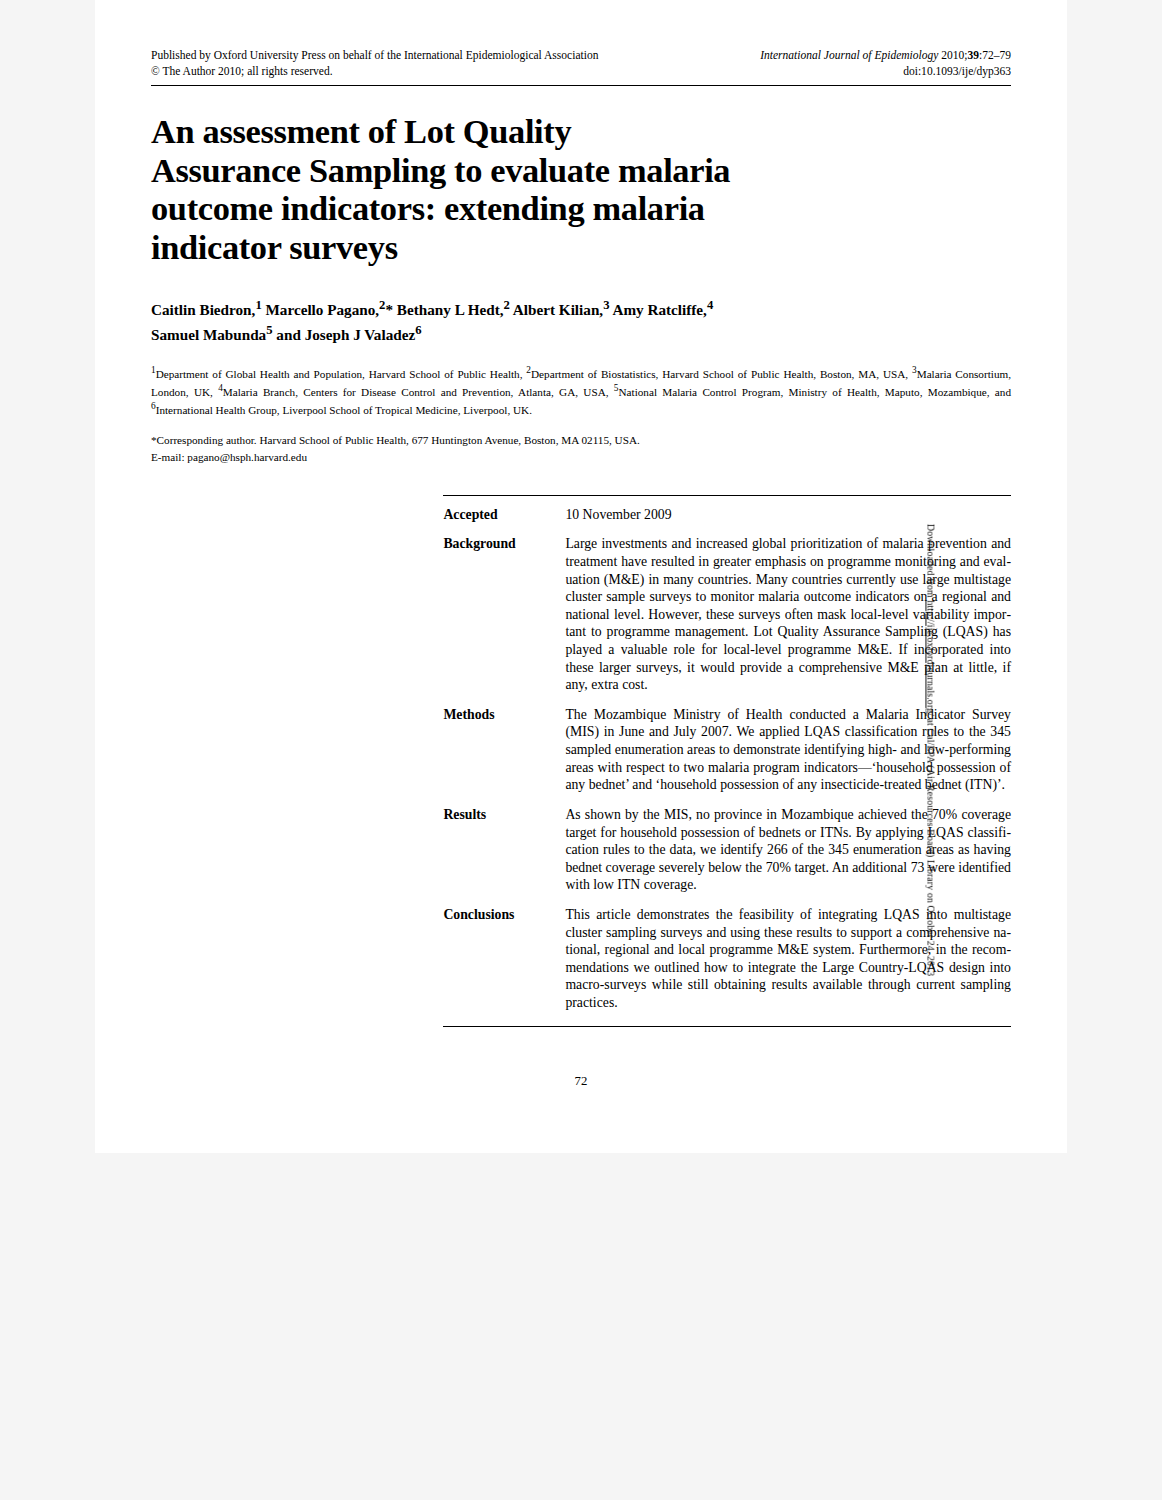Downloaded from http://ije.oxfordjournals.org/ at Cal/EPA (Air Resources Board) Library on October 24, 2013
Published by Oxford University Press on behalf of the International Epidemiological Association
© The Author 2010; all rights reserved.
International Journal of Epidemiology 2010;39:72–79
doi:10.1093/ije/dyp363
An assessment of Lot Quality
Assurance Sampling to evaluate malaria
outcome indicators: extending malaria
indicator surveys
Caitlin Biedron,1 Marcello Pagano,2* Bethany L Hedt,2 Albert Kilian,3 Amy Ratcliffe,4
Samuel Mabunda5 and Joseph J Valadez6
1Department of Global Health and Population, Harvard School of Public Health, 2Department of Biostatistics, Harvard School of Public Health, Boston, MA, USA, 3Malaria Consortium, London, UK, 4Malaria Branch, Centers for Disease Control and Prevention, Atlanta, GA, USA, 5National Malaria Control Program, Ministry of Health, Maputo, Mozambique, and 6International Health Group, Liverpool School of Tropical Medicine, Liverpool, UK.
*Corresponding author. Harvard School of Public Health, 677 Huntington Avenue, Boston, MA 02115, USA.
E-mail: pagano@hsph.harvard.edu
Accepted
10 November 2009
Background
Large investments and increased global prioritization of malaria prevention and treatment have resulted in greater emphasis on programme monitoring and evaluation (M&E) in many countries. Many countries currently use large multistage cluster sample surveys to monitor malaria outcome indicators on a regional and national level. However, these surveys often mask local-level variability important to programme management. Lot Quality Assurance Sampling (LQAS) has played a valuable role for local-level programme M&E. If incorporated into these larger surveys, it would provide a comprehensive M&E plan at little, if any, extra cost.
Methods
The Mozambique Ministry of Health conducted a Malaria Indicator Survey (MIS) in June and July 2007. We applied LQAS classification rules to the 345 sampled enumeration areas to demonstrate identifying high- and low-performing areas with respect to two malaria program indicators—‘household possession of any bednet’ and ‘household possession of any insecticide-treated bednet (ITN)’.
Results
As shown by the MIS, no province in Mozambique achieved the 70% coverage target for household possession of bednets or ITNs. By applying LQAS classification rules to the data, we identify 266 of the 345 enumeration areas as having bednet coverage severely below the 70% target. An additional 73 were identified with low ITN coverage.
Conclusions
This article demonstrates the feasibility of integrating LQAS into multistage cluster sampling surveys and using these results to support a comprehensive national, regional and local programme M&E system. Furthermore, in the recommendations we outlined how to integrate the Large Country-LQAS design into macro-surveys while still obtaining results available through current sampling practices.
72